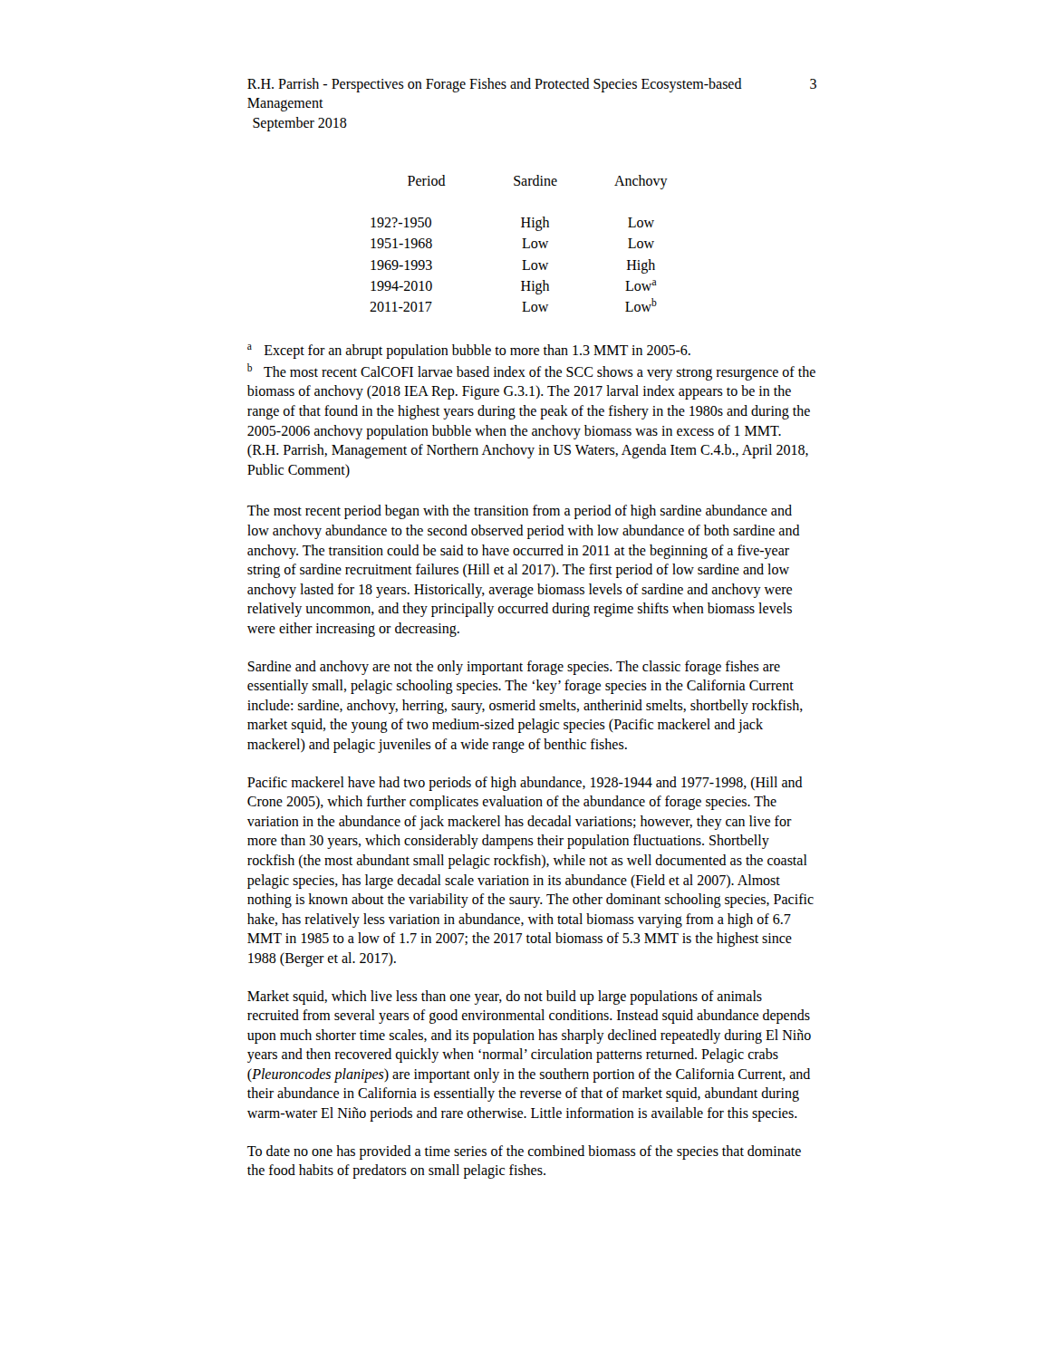R.H. Parrish - Perspectives on Forage Fishes and Protected Species Ecosystem-based Management
September 2018
3
| Period | Sardine | Anchovy |
| --- | --- | --- |
| 192?-1950 | High | Low |
| 1951-1968 | Low | Low |
| 1969-1993 | Low | High |
| 1994-2010 | High | Low a |
| 2011-2017 | Low | Low b |
a Except for an abrupt population bubble to more than 1.3 MMT in 2005-6.
b The most recent CalCOFI larvae based index of the SCC shows a very strong resurgence of the biomass of anchovy (2018 IEA Rep. Figure G.3.1). The 2017 larval index appears to be in the range of that found in the highest years during the peak of the fishery in the 1980s and during the 2005-2006 anchovy population bubble when the anchovy biomass was in excess of 1 MMT. (R.H. Parrish, Management of Northern Anchovy in US Waters, Agenda Item C.4.b., April 2018, Public Comment)
The most recent period began with the transition from a period of high sardine abundance and low anchovy abundance to the second observed period with low abundance of both sardine and anchovy. The transition could be said to have occurred in 2011 at the beginning of a five-year string of sardine recruitment failures (Hill et al 2017). The first period of low sardine and low anchovy lasted for 18 years. Historically, average biomass levels of sardine and anchovy were relatively uncommon, and they principally occurred during regime shifts when biomass levels were either increasing or decreasing.
Sardine and anchovy are not the only important forage species. The classic forage fishes are essentially small, pelagic schooling species. The ‘key’ forage species in the California Current include: sardine, anchovy, herring, saury, osmerid smelts, antherinid smelts, shortbelly rockfish, market squid, the young of two medium-sized pelagic species (Pacific mackerel and jack mackerel) and pelagic juveniles of a wide range of benthic fishes.
Pacific mackerel have had two periods of high abundance, 1928-1944 and 1977-1998, (Hill and Crone 2005), which further complicates evaluation of the abundance of forage species. The variation in the abundance of jack mackerel has decadal variations; however, they can live for more than 30 years, which considerably dampens their population fluctuations. Shortbelly rockfish (the most abundant small pelagic rockfish), while not as well documented as the coastal pelagic species, has large decadal scale variation in its abundance (Field et al 2007). Almost nothing is known about the variability of the saury. The other dominant schooling species, Pacific hake, has relatively less variation in abundance, with total biomass varying from a high of 6.7 MMT in 1985 to a low of 1.7 in 2007; the 2017 total biomass of 5.3 MMT is the highest since 1988 (Berger et al. 2017).
Market squid, which live less than one year, do not build up large populations of animals recruited from several years of good environmental conditions. Instead squid abundance depends upon much shorter time scales, and its population has sharply declined repeatedly during El Niño years and then recovered quickly when ‘normal’ circulation patterns returned. Pelagic crabs (Pleuroncodes planipes) are important only in the southern portion of the California Current, and their abundance in California is essentially the reverse of that of market squid, abundant during warm-water El Niño periods and rare otherwise. Little information is available for this species.
To date no one has provided a time series of the combined biomass of the species that dominate the food habits of predators on small pelagic fishes.